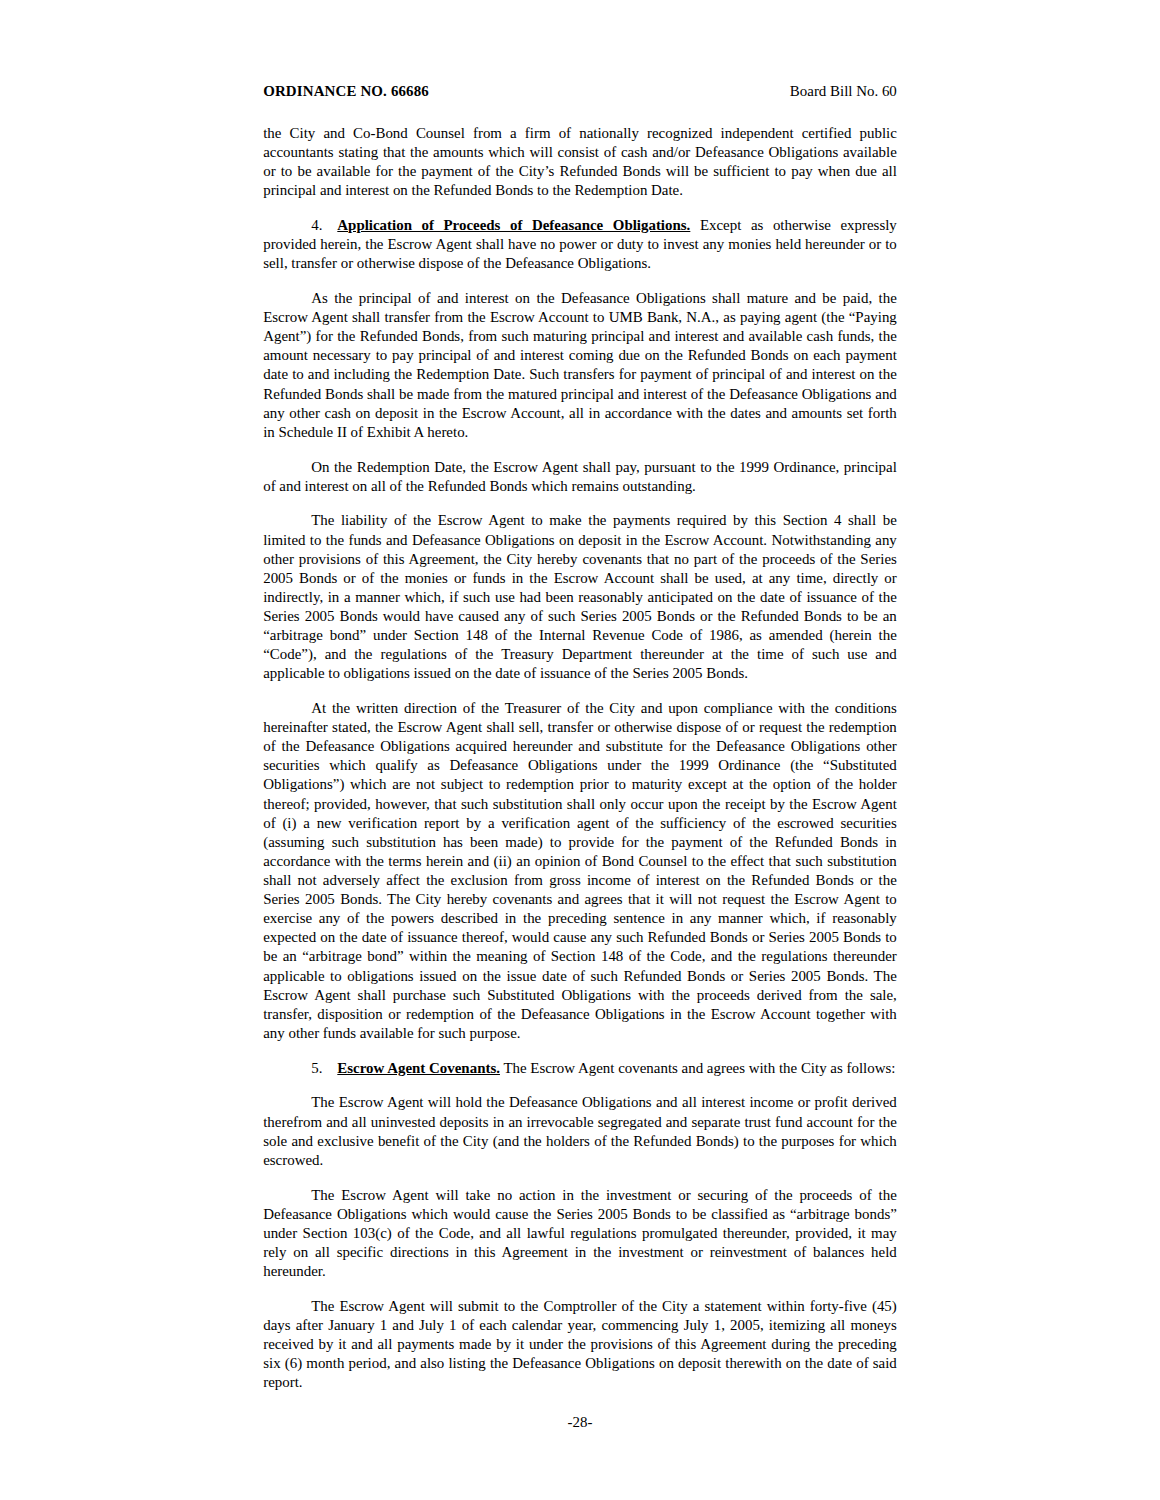ORDINANCE NO. 66686 Board Bill No. 60
the City and Co-Bond Counsel from a firm of nationally recognized independent certified public accountants stating that the amounts which will consist of cash and/or Defeasance Obligations available or to be available for the payment of the City’s Refunded Bonds will be sufficient to pay when due all principal and interest on the Refunded Bonds to the Redemption Date.
4. Application of Proceeds of Defeasance Obligations. Except as otherwise expressly provided herein, the Escrow Agent shall have no power or duty to invest any monies held hereunder or to sell, transfer or otherwise dispose of the Defeasance Obligations.
As the principal of and interest on the Defeasance Obligations shall mature and be paid, the Escrow Agent shall transfer from the Escrow Account to UMB Bank, N.A., as paying agent (the “Paying Agent”) for the Refunded Bonds, from such maturing principal and interest and available cash funds, the amount necessary to pay principal of and interest coming due on the Refunded Bonds on each payment date to and including the Redemption Date. Such transfers for payment of principal of and interest on the Refunded Bonds shall be made from the matured principal and interest of the Defeasance Obligations and any other cash on deposit in the Escrow Account, all in accordance with the dates and amounts set forth in Schedule II of Exhibit A hereto.
On the Redemption Date, the Escrow Agent shall pay, pursuant to the 1999 Ordinance, principal of and interest on all of the Refunded Bonds which remains outstanding.
The liability of the Escrow Agent to make the payments required by this Section 4 shall be limited to the funds and Defeasance Obligations on deposit in the Escrow Account. Notwithstanding any other provisions of this Agreement, the City hereby covenants that no part of the proceeds of the Series 2005 Bonds or of the monies or funds in the Escrow Account shall be used, at any time, directly or indirectly, in a manner which, if such use had been reasonably anticipated on the date of issuance of the Series 2005 Bonds would have caused any of such Series 2005 Bonds or the Refunded Bonds to be an “arbitrage bond” under Section 148 of the Internal Revenue Code of 1986, as amended (herein the “Code”), and the regulations of the Treasury Department thereunder at the time of such use and applicable to obligations issued on the date of issuance of the Series 2005 Bonds.
At the written direction of the Treasurer of the City and upon compliance with the conditions hereinafter stated, the Escrow Agent shall sell, transfer or otherwise dispose of or request the redemption of the Defeasance Obligations acquired hereunder and substitute for the Defeasance Obligations other securities which qualify as Defeasance Obligations under the 1999 Ordinance (the “Substituted Obligations”) which are not subject to redemption prior to maturity except at the option of the holder thereof; provided, however, that such substitution shall only occur upon the receipt by the Escrow Agent of (i) a new verification report by a verification agent of the sufficiency of the escrowed securities (assuming such substitution has been made) to provide for the payment of the Refunded Bonds in accordance with the terms herein and (ii) an opinion of Bond Counsel to the effect that such substitution shall not adversely affect the exclusion from gross income of interest on the Refunded Bonds or the Series 2005 Bonds. The City hereby covenants and agrees that it will not request the Escrow Agent to exercise any of the powers described in the preceding sentence in any manner which, if reasonably expected on the date of issuance thereof, would cause any such Refunded Bonds or Series 2005 Bonds to be an “arbitrage bond” within the meaning of Section 148 of the Code, and the regulations thereunder applicable to obligations issued on the issue date of such Refunded Bonds or Series 2005 Bonds. The Escrow Agent shall purchase such Substituted Obligations with the proceeds derived from the sale, transfer, disposition or redemption of the Defeasance Obligations in the Escrow Account together with any other funds available for such purpose.
5. Escrow Agent Covenants. The Escrow Agent covenants and agrees with the City as follows:
The Escrow Agent will hold the Defeasance Obligations and all interest income or profit derived therefrom and all uninvested deposits in an irrevocable segregated and separate trust fund account for the sole and exclusive benefit of the City (and the holders of the Refunded Bonds) to the purposes for which escrowed.
The Escrow Agent will take no action in the investment or securing of the proceeds of the Defeasance Obligations which would cause the Series 2005 Bonds to be classified as “arbitrage bonds” under Section 103(c) of the Code, and all lawful regulations promulgated thereunder, provided, it may rely on all specific directions in this Agreement in the investment or reinvestment of balances held hereunder.
The Escrow Agent will submit to the Comptroller of the City a statement within forty-five (45) days after January 1 and July 1 of each calendar year, commencing July 1, 2005, itemizing all moneys received by it and all payments made by it under the provisions of this Agreement during the preceding six (6) month period, and also listing the Defeasance Obligations on deposit therewith on the date of said report.
-28-